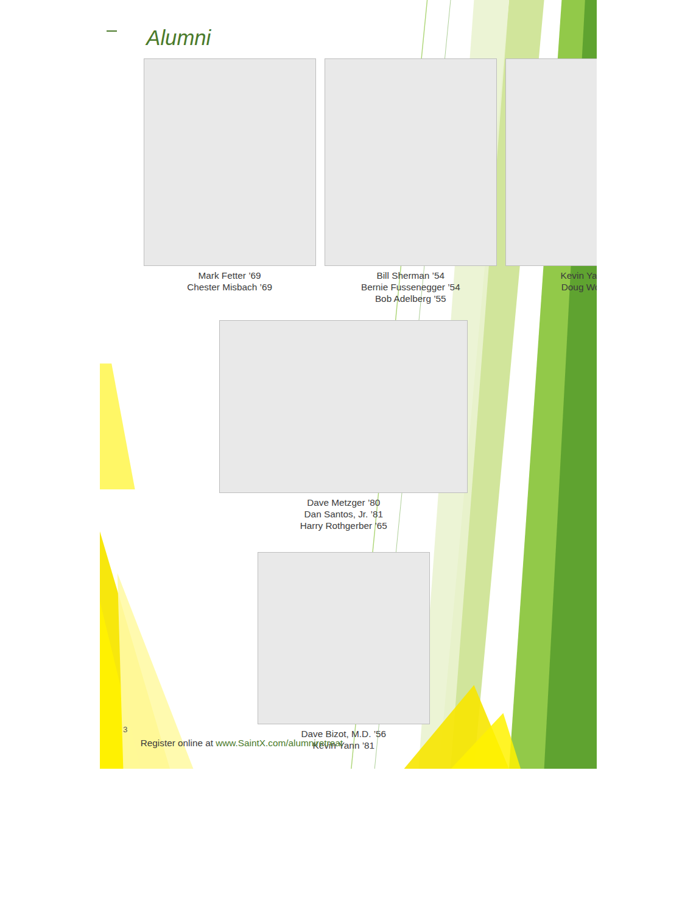Alumni
Mark Fetter ’69
Chester Misbach ’69
Bill Sherman ’54
Bernie Fussenegger ’54
Bob Adelberg ’55
Kevin Yann ’81
Doug Wolz ’80
Dave Metzger ’80
Dan Santos, Jr. ’81
Harry Rothgerber ’65
Dave Bizot, M.D. ’56
Kevin Yann ’81
3
Register online at www.SaintX.com/alumniretreat